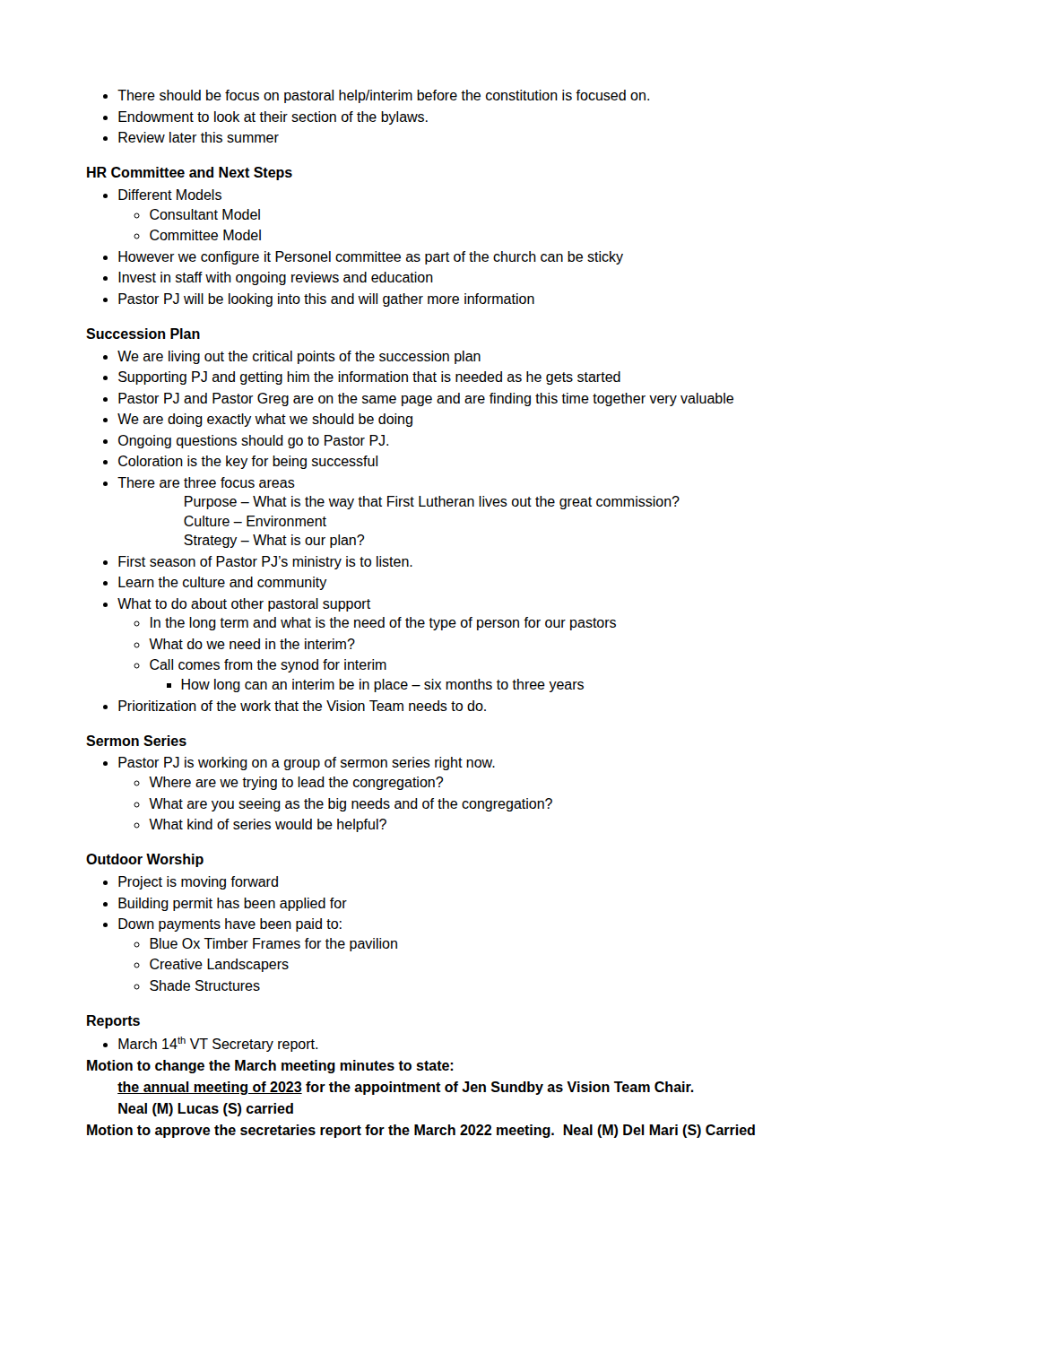There should be focus on pastoral help/interim before the constitution is focused on.
Endowment to look at their section of the bylaws.
Review later this summer
HR Committee and Next Steps
Different Models
Consultant Model
Committee Model
However we configure it Personel committee as part of the church can be sticky
Invest in staff with ongoing reviews and education
Pastor PJ will be looking into this and will gather more information
Succession Plan
We are living out the critical points of the succession plan
Supporting PJ and getting him the information that is needed as he gets started
Pastor PJ and Pastor Greg are on the same page and are finding this time together very valuable
We are doing exactly what we should be doing
Ongoing questions should go to Pastor PJ.
Coloration is the key for being successful
There are three focus areas
Purpose – What is the way that First Lutheran lives out the great commission?
Culture – Environment
Strategy – What is our plan?
First season of Pastor PJ’s ministry is to listen.
Learn the culture and community
What to do about other pastoral support
In the long term and what is the need of the type of person for our pastors
What do we need in the interim?
Call comes from the synod for interim
How long can an interim be in place – six months to three years
Prioritization of the work that the Vision Team needs to do.
Sermon Series
Pastor PJ is working on a group of sermon series right now.
Where are we trying to lead the congregation?
What are you seeing as the big needs and of the congregation?
What kind of series would be helpful?
Outdoor Worship
Project is moving forward
Building permit has been applied for
Down payments have been paid to:
Blue Ox Timber Frames for the pavilion
Creative Landscapers
Shade Structures
Reports
March 14th VT Secretary report.
Motion to change the March meeting minutes to state:
the annual meeting of 2023 for the appointment of Jen Sundby as Vision Team Chair.
Neal (M) Lucas (S) carried
Motion to approve the secretaries report for the March 2022 meeting. Neal (M) Del Mari (S) Carried